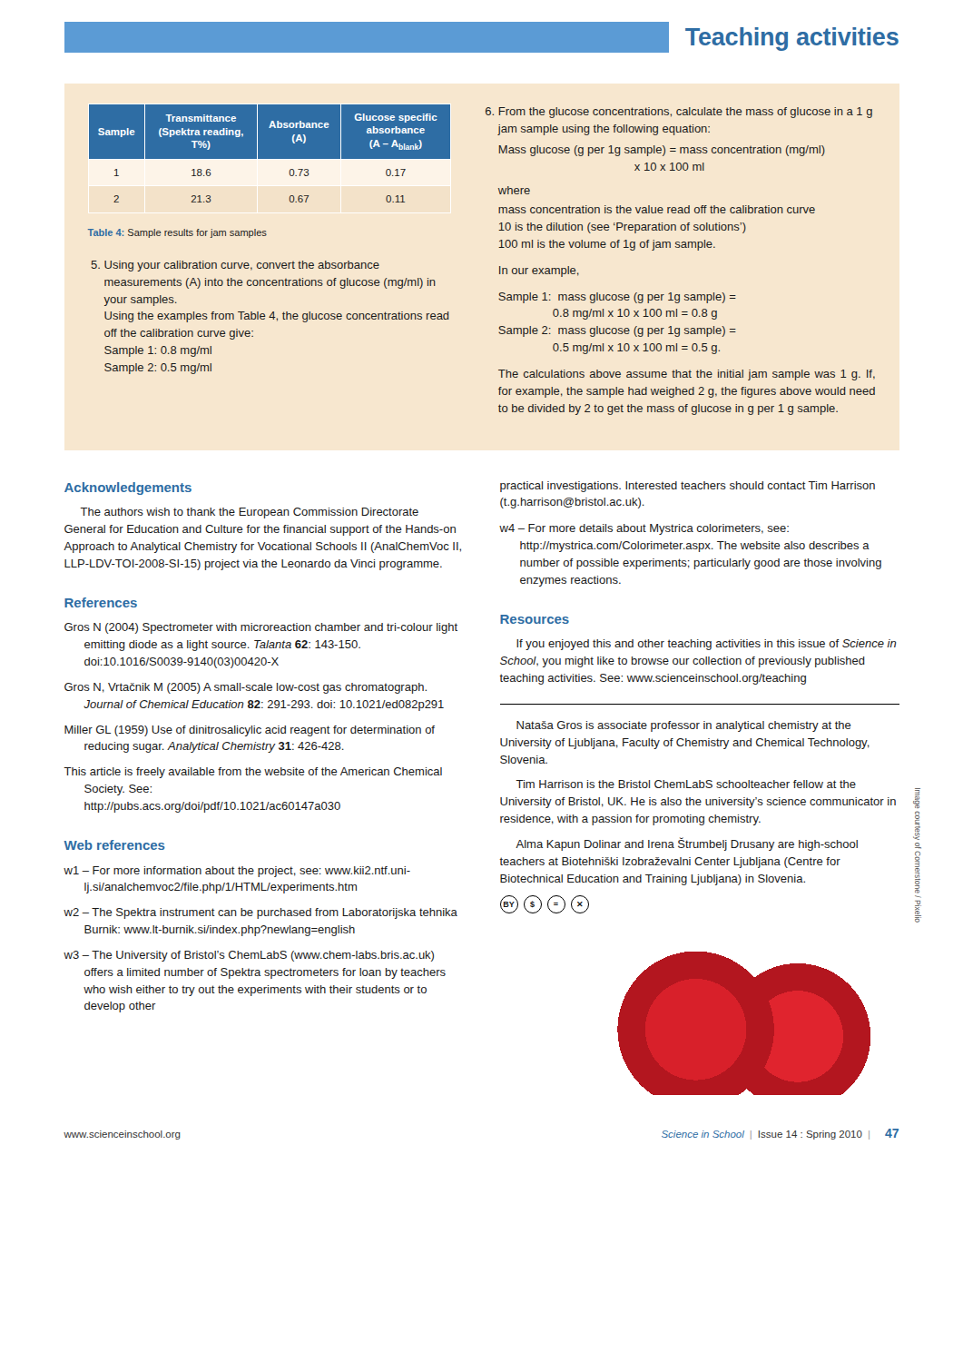Teaching activities
| Sample | Transmittance (Spektra reading, T%) | Absorbance (A) | Glucose specific absorbance (A – A blank ) |
| --- | --- | --- | --- |
| 1 | 18.6 | 0.73 | 0.17 |
| 2 | 21.3 | 0.67 | 0.11 |
Table 4: Sample results for jam samples
Using your calibration curve, convert the absorbance measurements (A) into the concentrations of glucose (mg/ml) in your samples.
Using the examples from Table 4, the glucose concentrations read off the calibration curve give:
Sample 1: 0.8 mg/ml
Sample 2: 0.5 mg/ml
From the glucose concentrations, calculate the mass of glucose in a 1 g jam sample using the following equation:
Mass glucose (g per 1g sample) = mass concentration (mg/ml) x 10 x 100 ml
where
mass concentration is the value read off the calibration curve
10 is the dilution (see ‘Preparation of solutions’)
100 ml is the volume of 1g of jam sample.
In our example,
Sample 1: mass glucose (g per 1g sample) =
0.8 mg/ml x 10 x 100 ml = 0.8 g
Sample 2: mass glucose (g per 1g sample) =
0.5 mg/ml x 10 x 100 ml = 0.5 g.
The calculations above assume that the initial jam sample was 1 g. If, for example, the sample had weighed 2 g, the figures above would need to be divided by 2 to get the mass of glucose in g per 1 g sample.
Acknowledgements
The authors wish to thank the European Commission Directorate General for Education and Culture for the financial support of the Hands-on Approach to Analytical Chemistry for Vocational Schools II (AnalChemVoc II, LLP-LDV-TOI-2008-SI-15) project via the Leonardo da Vinci programme.
References
Gros N (2004) Spectrometer with microreaction chamber and tri-colour light emitting diode as a light source. Talanta 62: 143-150. doi:10.1016/S0039-9140(03)00420-X
Gros N, Vrtačnik M (2005) A small-scale low-cost gas chromatograph. Journal of Chemical Education 82: 291-293. doi: 10.1021/ed082p291
Miller GL (1959) Use of dinitrosalicylic acid reagent for determination of reducing sugar. Analytical Chemistry 31: 426-428.
This article is freely available from the website of the American Chemical Society. See:
http://pubs.acs.org/doi/pdf/10.1021/ac60147a030
Web references
w1 – For more information about the project, see: www.kii2.ntf.uni-lj.si/analchemvoc2/file.php/1/HTML/experiments.htm
w2 – The Spektra instrument can be purchased from Laboratorijska tehnika Burnik: www.lt-burnik.si/index.php?newlang=english
w3 – The University of Bristol’s ChemLabS (www.chem-labs.bris.ac.uk) offers a limited number of Spektra spectrometers for loan by teachers who wish either to try out the experiments with their students or to develop other
practical investigations. Interested teachers should contact Tim Harrison (t.g.harrison@bristol.ac.uk).
w4 – For more details about Mystrica colorimeters, see: http://mystrica.com/Colorimeter.aspx. The website also describes a number of possible experiments; particularly good are those involving enzymes reactions.
Resources
If you enjoyed this and other teaching activities in this issue of Science in School, you might like to browse our collection of previously published teaching activities. See: www.scienceinschool.org/teaching
Nataša Gros is associate professor in analytical chemistry at the University of Ljubljana, Faculty of Chemistry and Chemical Technology, Slovenia.
Tim Harrison is the Bristol ChemLabS schoolteacher fellow at the University of Bristol, UK. He is also the university’s science communicator in residence, with a passion for promoting chemistry.
Alma Kapun Dolinar and Irena Štrumbelj Drusany are high-school teachers at Biotehniški Izobraževalni Center Ljubljana (Centre for Biotechnical Education and Training Ljubljana) in Slovenia.
BY $ = ✕
Image courtesy of Cornerstone / Pixelio
www.scienceinschool.org
Science in School|Issue 14 : Spring 2010|47